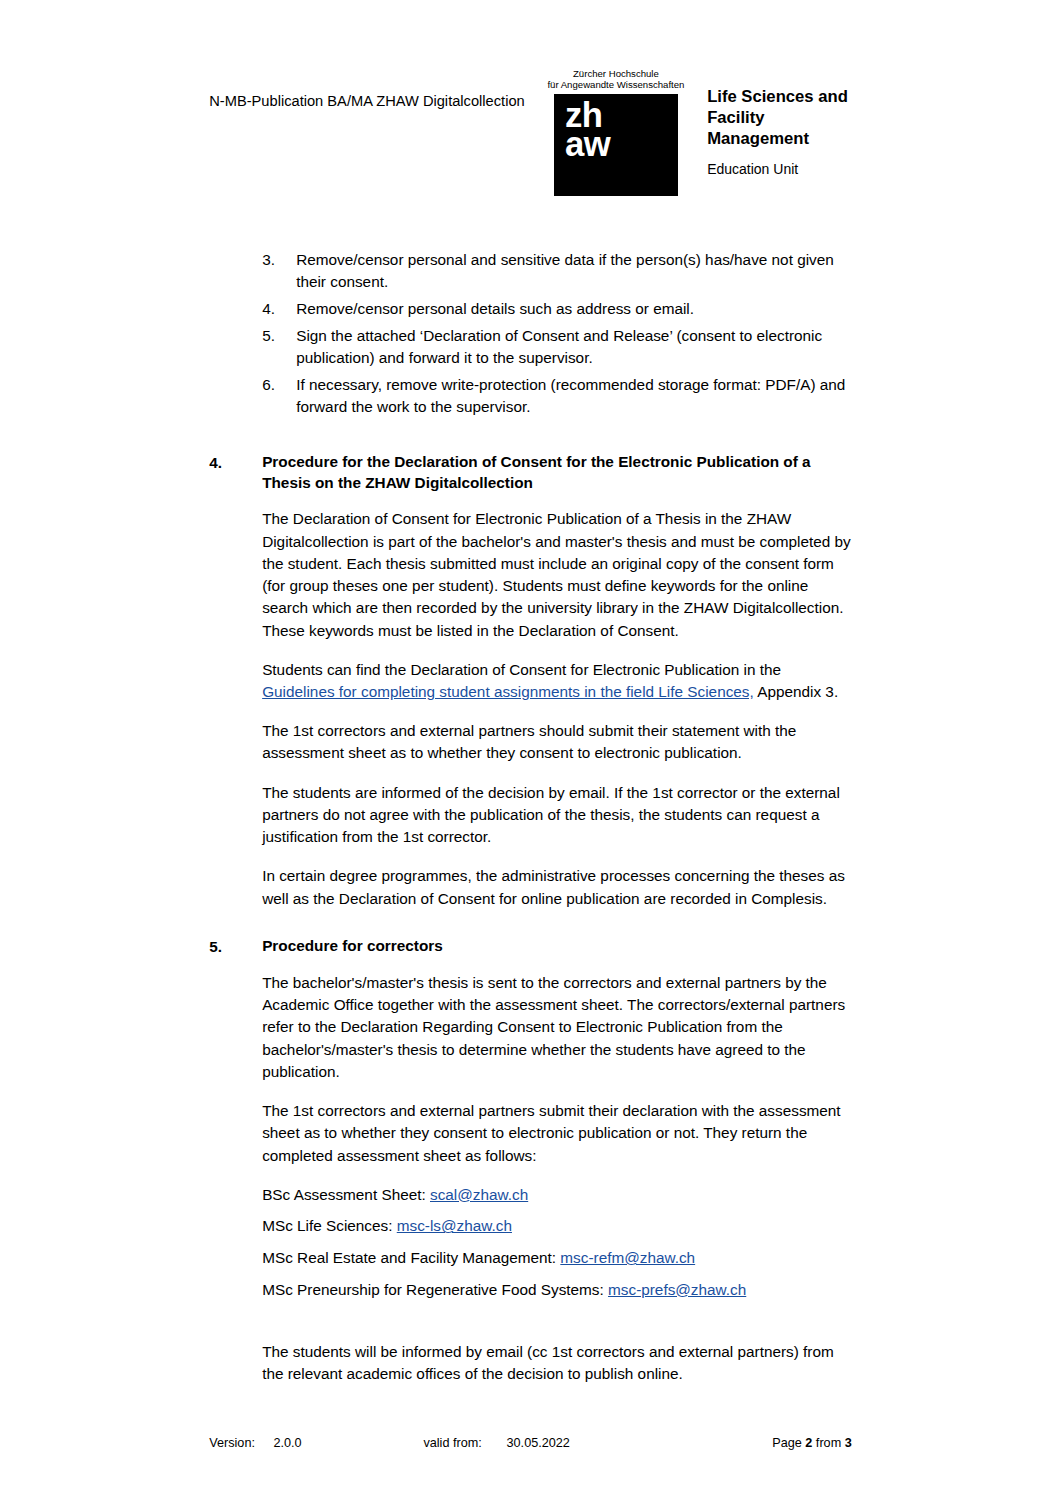N-MB-Publication BA/MA ZHAW Digitalcollection
Zürcher Hochschule
für Angewandte Wissenschaften
zh aw
Life Sciences and Facility Management
Education Unit
3. Remove/censor personal and sensitive data if the person(s) has/have not given their consent.
4. Remove/censor personal details such as address or email.
5. Sign the attached ‘Declaration of Consent and Release’ (consent to electronic publication) and forward it to the supervisor.
6. If necessary, remove write-protection (recommended storage format: PDF/A) and forward the work to the supervisor.
4.
Procedure for the Declaration of Consent for the Electronic Publication of a Thesis on the ZHAW Digitalcollection
The Declaration of Consent for Electronic Publication of a Thesis in the ZHAW Digitalcollection is part of the bachelor's and master's thesis and must be completed by the student. Each thesis submitted must include an original copy of the consent form (for group theses one per student). Students must define keywords for the online search which are then recorded by the university library in the ZHAW Digitalcollection. These keywords must be listed in the Declaration of Consent.
Students can find the Declaration of Consent for Electronic Publication in the Guidelines for completing student assignments in the field Life Sciences, Appendix 3.
The 1st correctors and external partners should submit their statement with the assessment sheet as to whether they consent to electronic publication.
The students are informed of the decision by email. If the 1st corrector or the external partners do not agree with the publication of the thesis, the students can request a justification from the 1st corrector.
In certain degree programmes, the administrative processes concerning the theses as well as the Declaration of Consent for online publication are recorded in Complesis.
5.
Procedure for correctors
The bachelor's/master's thesis is sent to the correctors and external partners by the Academic Office together with the assessment sheet. The correctors/external partners refer to the Declaration Regarding Consent to Electronic Publication from the bachelor's/master's thesis to determine whether the students have agreed to the publication.
The 1st correctors and external partners submit their declaration with the assessment sheet as to whether they consent to electronic publication or not. They return the completed assessment sheet as follows:
BSc Assessment Sheet: scal@zhaw.ch
MSc Life Sciences: msc-ls@zhaw.ch
MSc Real Estate and Facility Management: msc-refm@zhaw.ch
MSc Preneurship for Regenerative Food Systems: msc-prefs@zhaw.ch
The students will be informed by email (cc 1st correctors and external partners) from the relevant academic offices of the decision to publish online.
Version: 2.0.0
valid from: 30.05.2022
Page 2 from 3